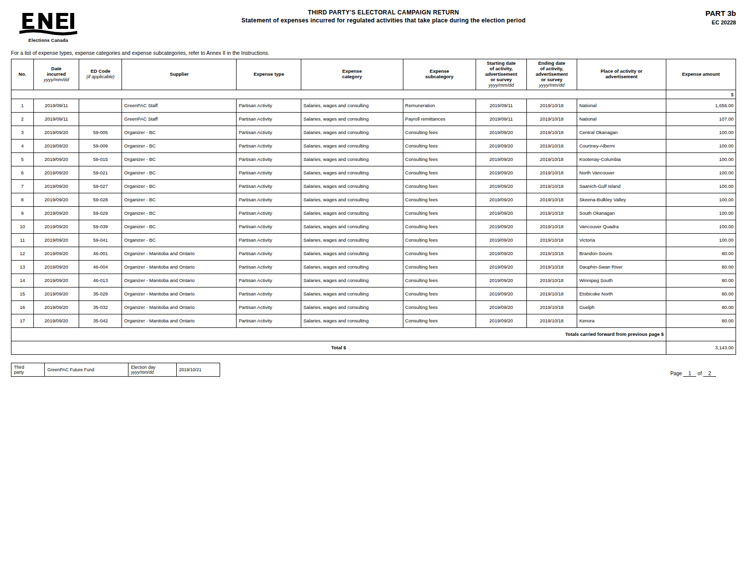Elections Canada
THIRD PARTY'S ELECTORAL CAMPAIGN RETURN
Statement of expenses incurred for regulated activities that take place during the election period
PART 3b
EC 20228
For a list of expense types, expense categories and expense subcategories, refer to Annex II in the Instructions.
| No. | Date incurred yyyy/mm/dd | ED Code (if applicable) | Supplier | Expense type | Expense category | Expense subcategory | Starting date of activity, advertisement or survey yyyy/mm/dd | Ending date of activity, advertisement or survey yyyy/mm/dd | Place of activity or advertisement | Expense amount |
| --- | --- | --- | --- | --- | --- | --- | --- | --- | --- | --- |
| | $ |
| 1 | 2019/09/11 | | GreenPAC Staff | Partisan Activity | Salaries, wages and consulting | Remuneration | 2019/09/11 | 2019/10/18 | National | 1,656.00 |
| 2 | 2019/09/11 | | GreenPAC Staff | Partisan Activity | Salaries, wages and consulting | Payroll remittances | 2019/09/11 | 2019/10/18 | National | 107.00 |
| 3 | 2019/09/20 | 59-005 | Organizer - BC | Partisan Activity | Salaries, wages and consulting | Consulting fees | 2019/09/20 | 2019/10/18 | Central Okanagan | 100.00 |
| 4 | 2019/09/20 | 59-009 | Organizer - BC | Partisan Activity | Salaries, wages and consulting | Consulting fees | 2019/09/20 | 2019/10/18 | Courtney-Alberni | 100.00 |
| 5 | 2019/09/20 | 59-015 | Organizer - BC | Partisan Activity | Salaries, wages and consulting | Consulting fees | 2019/09/20 | 2019/10/18 | Kootenay-Columbia | 100.00 |
| 6 | 2019/09/20 | 59-021 | Organizer - BC | Partisan Activity | Salaries, wages and consulting | Consulting fees | 2019/09/20 | 2019/10/18 | North Vancouver | 100.00 |
| 7 | 2019/09/20 | 59-027 | Organizer - BC | Partisan Activity | Salaries, wages and consulting | Consulting fees | 2019/09/20 | 2019/10/18 | Saanich-Gulf Island | 100.00 |
| 8 | 2019/09/20 | 59-028 | Organizer - BC | Partisan Activity | Salaries, wages and consulting | Consulting fees | 2019/09/20 | 2019/10/18 | Skeena-Bulkley Valley | 100.00 |
| 9 | 2019/09/20 | 59-029 | Organizer - BC | Partisan Activity | Salaries, wages and consulting | Consulting fees | 2019/09/20 | 2019/10/18 | South Okanagan | 100.00 |
| 10 | 2019/09/20 | 59-039 | Organizer - BC | Partisan Activity | Salaries, wages and consulting | Consulting fees | 2019/09/20 | 2019/10/18 | Vancouver Quadra | 100.00 |
| 11 | 2019/09/20 | 59-041 | Organizer - BC | Partisan Activity | Salaries, wages and consulting | Consulting fees | 2019/09/20 | 2019/10/18 | Victoria | 100.00 |
| 12 | 2019/09/20 | 46-001 | Organizer - Manitoba and Ontario | Partisan Activity | Salaries, wages and consulting | Consulting fees | 2019/09/20 | 2019/10/18 | Brandon-Souris | 80.00 |
| 13 | 2019/09/20 | 46-004 | Organizer - Manitoba and Ontario | Partisan Activity | Salaries, wages and consulting | Consulting fees | 2019/09/20 | 2019/10/18 | Dauphin-Swan River | 80.00 |
| 14 | 2019/09/20 | 46-013 | Organizer - Manitoba and Ontario | Partisan Activity | Salaries, wages and consulting | Consulting fees | 2019/09/20 | 2019/10/18 | Winnipeg South | 80.00 |
| 15 | 2019/09/20 | 35-029 | Organizer - Manitoba and Ontario | Partisan Activity | Salaries, wages and consulting | Consulting fees | 2019/09/20 | 2019/10/18 | Etobicoke North | 80.00 |
| 16 | 2019/09/20 | 35-032 | Organizer - Manitoba and Ontario | Partisan Activity | Salaries, wages and consulting | Consulting fees | 2019/09/20 | 2019/10/18 | Guelph | 80.00 |
| 17 | 2019/09/20 | 35-042 | Organizer - Manitoba and Ontario | Partisan Activity | Salaries, wages and consulting | Consulting fees | 2019/09/20 | 2019/10/18 | Kenora | 80.00 |
| Totals carried forward from previous page $ | |
| Total $ | 3,143.00 |
| Third party | GreenPAC Future Fund | Election day yyyy/mm/dd | 2019/10/21 |
Page 1 of 2